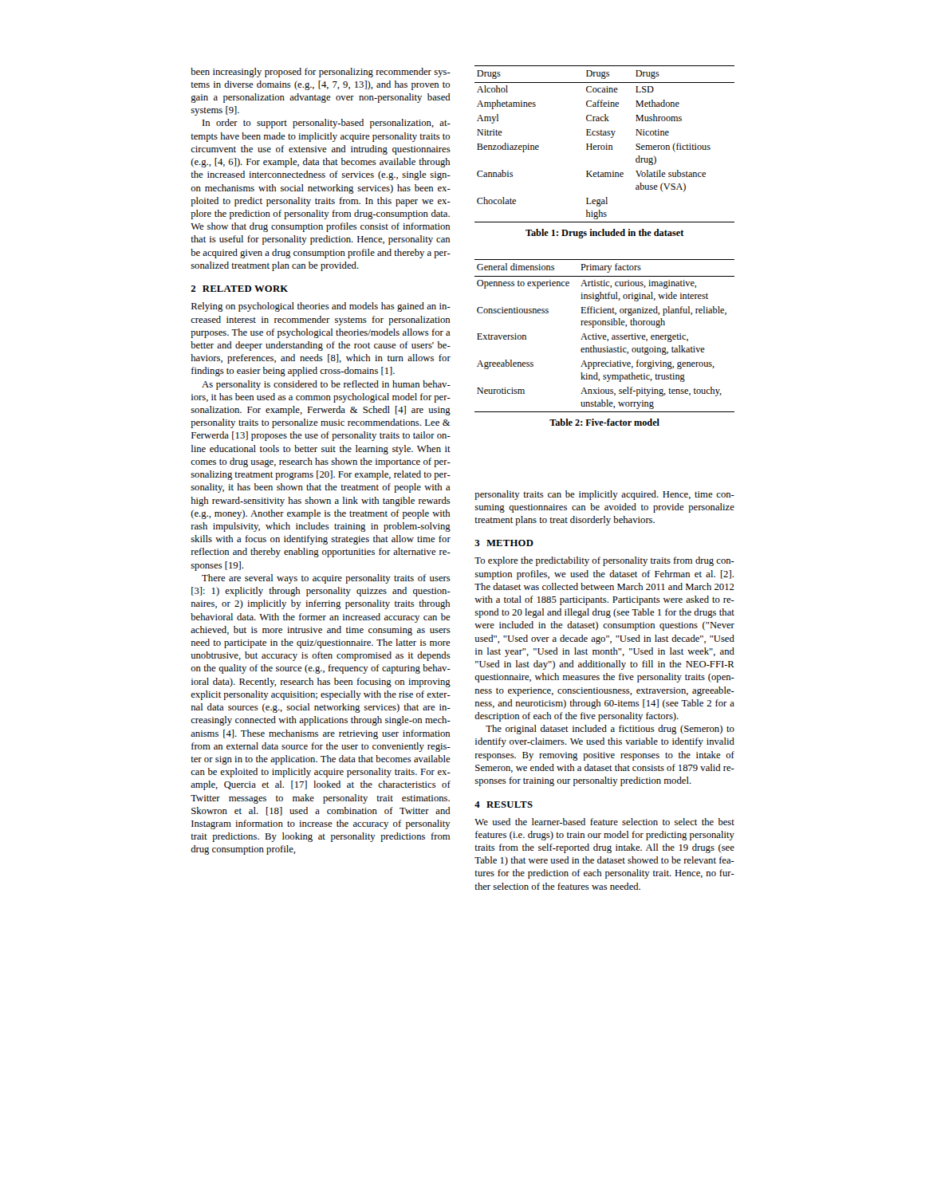been increasingly proposed for personalizing recommender systems in diverse domains (e.g., [4, 7, 9, 13]), and has proven to gain a personalization advantage over non-personality based systems [9].
In order to support personality-based personalization, attempts have been made to implicitly acquire personality traits to circumvent the use of extensive and intruding questionnaires (e.g., [4, 6]). For example, data that becomes available through the increased interconnectedness of services (e.g., single sign-on mechanisms with social networking services) has been exploited to predict personality traits from. In this paper we explore the prediction of personality from drug-consumption data. We show that drug consumption profiles consist of information that is useful for personality prediction. Hence, personality can be acquired given a drug consumption profile and thereby a personalized treatment plan can be provided.
2 RELATED WORK
Relying on psychological theories and models has gained an increased interest in recommender systems for personalization purposes. The use of psychological theories/models allows for a better and deeper understanding of the root cause of users' behaviors, preferences, and needs [8], which in turn allows for findings to easier being applied cross-domains [1].
As personality is considered to be reflected in human behaviors, it has been used as a common psychological model for personalization. For example, Ferwerda & Schedl [4] are using personality traits to personalize music recommendations. Lee & Ferwerda [13] proposes the use of personality traits to tailor online educational tools to better suit the learning style. When it comes to drug usage, research has shown the importance of personalizing treatment programs [20]. For example, related to personality, it has been shown that the treatment of people with a high reward-sensitivity has shown a link with tangible rewards (e.g., money). Another example is the treatment of people with rash impulsivity, which includes training in problem-solving skills with a focus on identifying strategies that allow time for reflection and thereby enabling opportunities for alternative responses [19].
There are several ways to acquire personality traits of users [3]: 1) explicitly through personality quizzes and questionnaires, or 2) implicitly by inferring personality traits through behavioral data. With the former an increased accuracy can be achieved, but is more intrusive and time consuming as users need to participate in the quiz/questionnaire. The latter is more unobtrusive, but accuracy is often compromised as it depends on the quality of the source (e.g., frequency of capturing behavioral data). Recently, research has been focusing on improving explicit personality acquisition; especially with the rise of external data sources (e.g., social networking services) that are increasingly connected with applications through single-on mechanisms [4]. These mechanisms are retrieving user information from an external data source for the user to conveniently register or sign in to the application. The data that becomes available can be exploited to implicitly acquire personality traits. For example, Quercia et al. [17] looked at the characteristics of Twitter messages to make personality trait estimations. Skowron et al. [18] used a combination of Twitter and Instagram information to increase the accuracy of personality trait predictions. By looking at personality predictions from drug consumption profile,
| Drugs | Drugs | Drugs |
| --- | --- | --- |
| Alcohol | Cocaine | LSD |
| Amphetamines | Caffeine | Methadone |
| Amyl | Crack | Mushrooms |
| Nitrite | Ecstasy | Nicotine |
| Benzodiazepine | Heroin | Semeron (fictitious drug) |
| Cannabis | Ketamine | Volatile substance abuse (VSA) |
| Chocolate | Legal highs | |
Table 1: Drugs included in the dataset
| General dimensions | Primary factors |
| --- | --- |
| Openness to experience | Artistic, curious, imaginative, insightful, original, wide interest |
| Conscientiousness | Efficient, organized, planful, reliable, responsible, thorough |
| Extraversion | Active, assertive, energetic, enthusiastic, outgoing, talkative |
| Agreeableness | Appreciative, forgiving, generous, kind, sympathetic, trusting |
| Neuroticism | Anxious, self-pitying, tense, touchy, unstable, worrying |
Table 2: Five-factor model
personality traits can be implicitly acquired. Hence, time consuming questionnaires can be avoided to provide personalize treatment plans to treat disorderly behaviors.
3 METHOD
To explore the predictability of personality traits from drug consumption profiles, we used the dataset of Fehrman et al. [2]. The dataset was collected between March 2011 and March 2012 with a total of 1885 participants. Participants were asked to respond to 20 legal and illegal drug (see Table 1 for the drugs that were included in the dataset) consumption questions ("Never used", "Used over a decade ago", "Used in last decade", "Used in last year", "Used in last month", "Used in last week", and "Used in last day") and additionally to fill in the NEO-FFI-R questionnaire, which measures the five personality traits (openness to experience, conscientiousness, extraversion, agreeableness, and neuroticism) through 60-items [14] (see Table 2 for a description of each of the five personality factors).
The original dataset included a fictitious drug (Semeron) to identify over-claimers. We used this variable to identify invalid responses. By removing positive responses to the intake of Semeron, we ended with a dataset that consists of 1879 valid responses for training our personaltiy prediction model.
4 RESULTS
We used the learner-based feature selection to select the best features (i.e. drugs) to train our model for predicting personality traits from the self-reported drug intake. All the 19 drugs (see Table 1) that were used in the dataset showed to be relevant features for the prediction of each personality trait. Hence, no further selection of the features was needed.